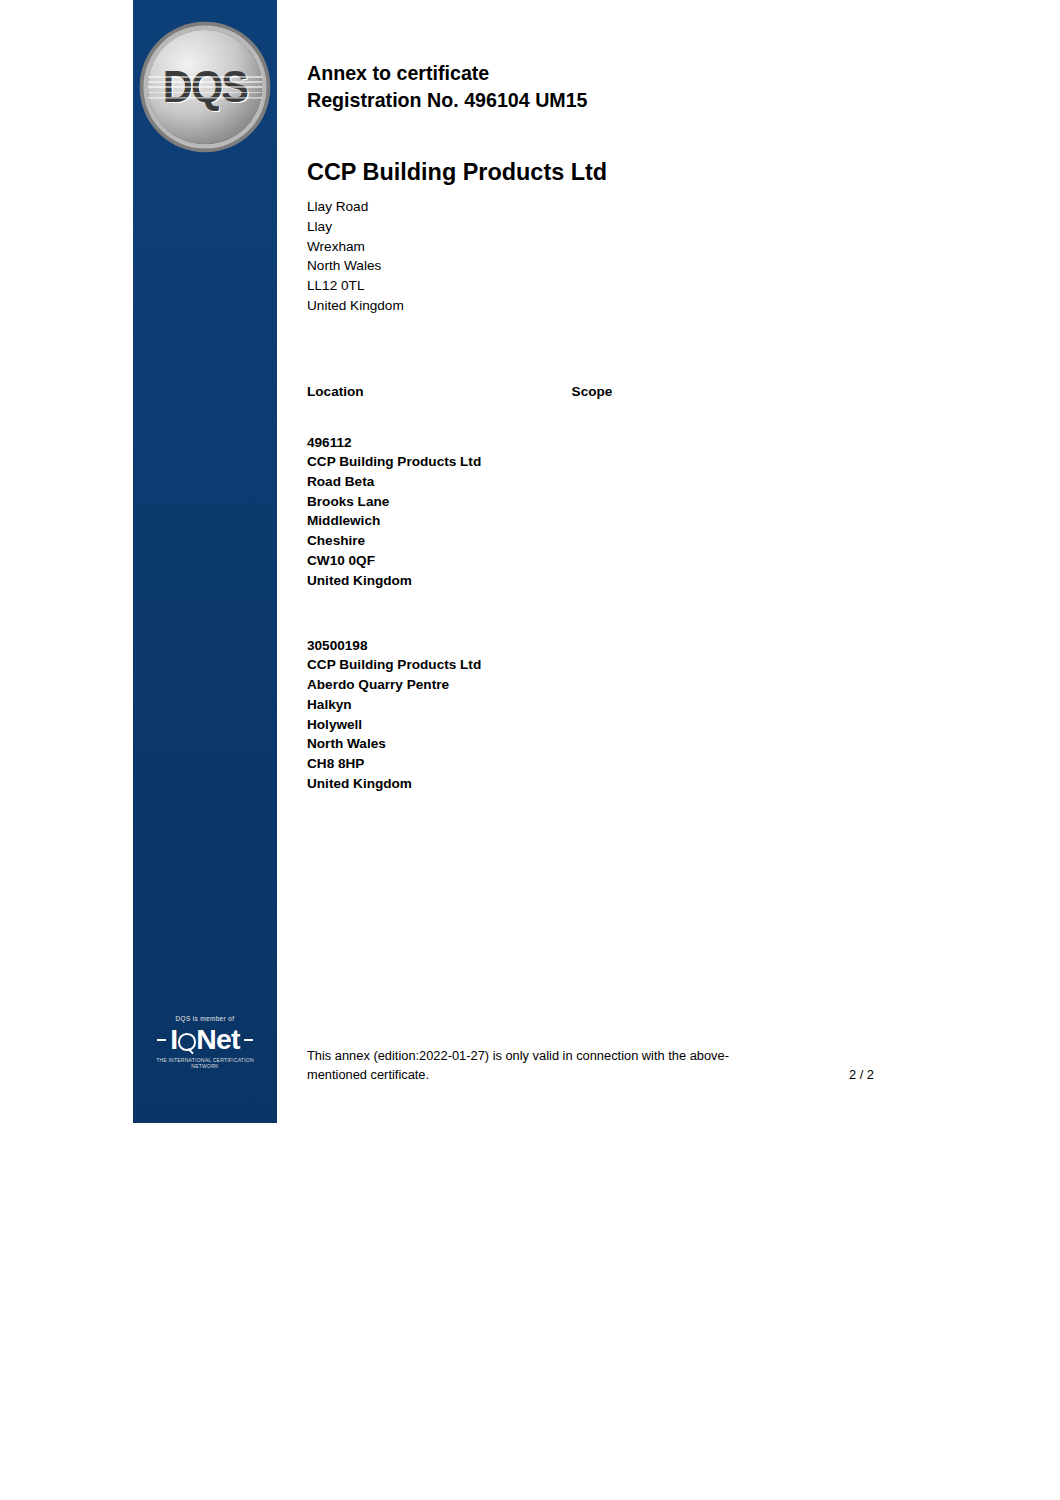DQS
DQS is member of
I Net
The International Certification Network
Annex to certificate
Registration No. 496104 UM15
CCP Building Products Ltd
Llay Road
Llay
Wrexham
North Wales
LL12 0TL
United Kingdom
Location
Scope
496112
CCP Building Products Ltd
Road Beta
Brooks Lane
Middlewich
Cheshire
CW10 0QF
United Kingdom
30500198
CCP Building Products Ltd
Aberdo Quarry Pentre
Halkyn
Holywell
North Wales
CH8 8HP
United Kingdom
This annex (edition:2022-01-27) is only valid in connection with the above-mentioned certificate.
2 / 2